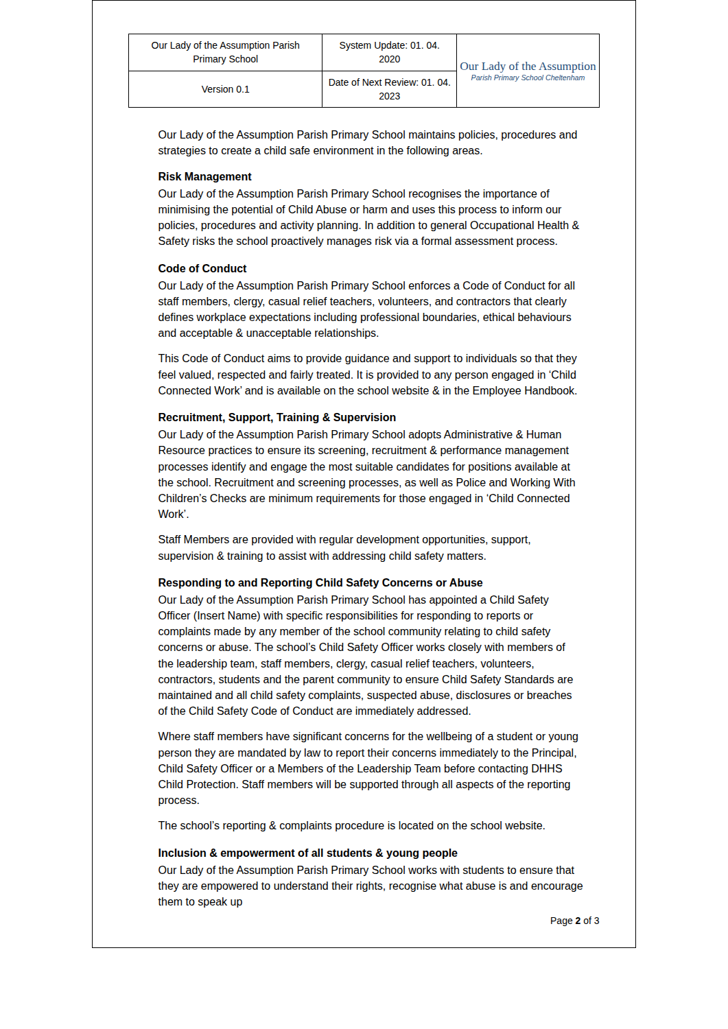| Our Lady of the Assumption Parish Primary School | System Update: 01. 04. 2020 | Our Lady of the Assumption Parish Primary School Cheltenham |
| Version 0.1 | Date of Next Review: 01. 04. 2023 |
Our Lady of the Assumption Parish Primary School maintains policies, procedures and strategies to create a child safe environment in the following areas.
Risk Management
Our Lady of the Assumption Parish Primary School recognises the importance of minimising the potential of Child Abuse or harm and uses this process to inform our policies, procedures and activity planning. In addition to general Occupational Health & Safety risks the school proactively manages risk via a formal assessment process.
Code of Conduct
Our Lady of the Assumption Parish Primary School enforces a Code of Conduct for all staff members, clergy, casual relief teachers, volunteers, and contractors that clearly defines workplace expectations including professional boundaries, ethical behaviours and acceptable & unacceptable relationships.
This Code of Conduct aims to provide guidance and support to individuals so that they feel valued, respected and fairly treated. It is provided to any person engaged in ‘Child Connected Work’ and is available on the school website & in the Employee Handbook.
Recruitment, Support, Training & Supervision
Our Lady of the Assumption Parish Primary School adopts Administrative & Human Resource practices to ensure its screening, recruitment & performance management processes identify and engage the most suitable candidates for positions available at the school. Recruitment and screening processes, as well as Police and Working With Children’s Checks are minimum requirements for those engaged in ‘Child Connected Work’.
Staff Members are provided with regular development opportunities, support, supervision & training to assist with addressing child safety matters.
Responding to and Reporting Child Safety Concerns or Abuse
Our Lady of the Assumption Parish Primary School has appointed a Child Safety Officer (Insert Name) with specific responsibilities for responding to reports or complaints made by any member of the school community relating to child safety concerns or abuse. The school’s Child Safety Officer works closely with members of the leadership team, staff members, clergy, casual relief teachers, volunteers, contractors, students and the parent community to ensure Child Safety Standards are maintained and all child safety complaints, suspected abuse, disclosures or breaches of the Child Safety Code of Conduct are immediately addressed.
Where staff members have significant concerns for the wellbeing of a student or young person they are mandated by law to report their concerns immediately to the Principal, Child Safety Officer or a Members of the Leadership Team before contacting DHHS Child Protection. Staff members will be supported through all aspects of the reporting process.
The school’s reporting & complaints procedure is located on the school website.
Inclusion & empowerment of all students & young people
Our Lady of the Assumption Parish Primary School works with students to ensure that they are empowered to understand their rights, recognise what abuse is and encourage them to speak up
Page 2 of 3